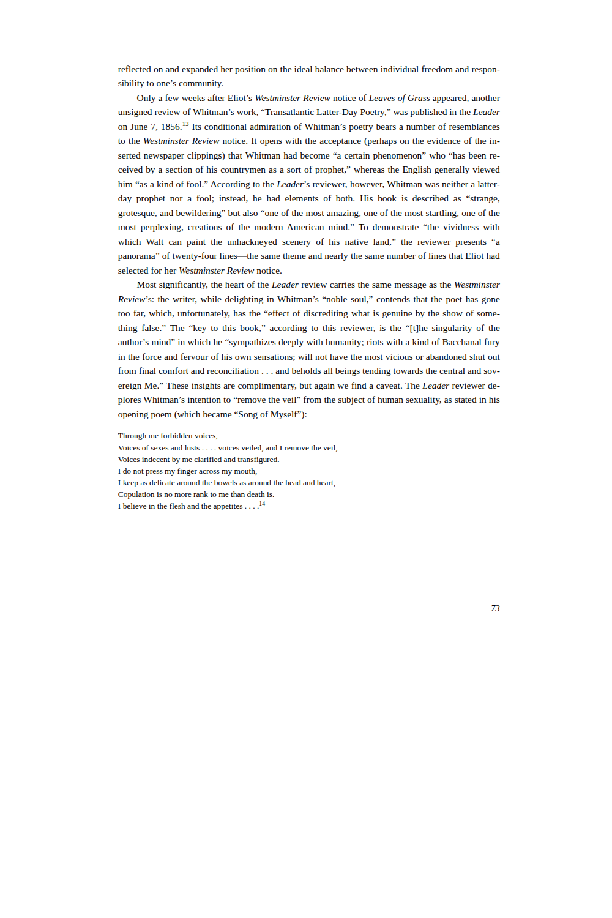reflected on and expanded her position on the ideal balance between individual freedom and responsibility to one’s community.
Only a few weeks after Eliot’s Westminster Review notice of Leaves of Grass appeared, another unsigned review of Whitman’s work, “Transatlantic Latter-Day Poetry,” was published in the Leader on June 7, 1856.13 Its conditional admiration of Whitman’s poetry bears a number of resemblances to the Westminster Review notice. It opens with the acceptance (perhaps on the evidence of the inserted newspaper clippings) that Whitman had become “a certain phenomenon” who “has been received by a section of his countrymen as a sort of prophet,” whereas the English generally viewed him “as a kind of fool.” According to the Leader’s reviewer, however, Whitman was neither a latter-day prophet nor a fool; instead, he had elements of both. His book is described as “strange, grotesque, and bewildering” but also “one of the most amazing, one of the most startling, one of the most perplexing, creations of the modern American mind.” To demonstrate “the vividness with which Walt can paint the unhackneyed scenery of his native land,” the reviewer presents “a panorama” of twenty-four lines—the same theme and nearly the same number of lines that Eliot had selected for her Westminster Review notice.
Most significantly, the heart of the Leader review carries the same message as the Westminster Review’s: the writer, while delighting in Whitman’s “noble soul,” contends that the poet has gone too far, which, unfortunately, has the “effect of discrediting what is genuine by the show of something false.” The “key to this book,” according to this reviewer, is the “[t]he singularity of the author’s mind” in which he “sympathizes deeply with humanity; riots with a kind of Bacchanal fury in the force and fervour of his own sensations; will not have the most vicious or abandoned shut out from final comfort and reconciliation . . . and beholds all beings tending towards the central and sovereign Me.” These insights are complimentary, but again we find a caveat. The Leader reviewer deplores Whitman’s intention to “remove the veil” from the subject of human sexuality, as stated in his opening poem (which became “Song of Myself”):
Through me forbidden voices,
Voices of sexes and lusts . . . . voices veiled, and I remove the veil,
Voices indecent by me clarified and transfigured.
I do not press my finger across my mouth,
I keep as delicate around the bowels as around the head and heart,
Copulation is no more rank to me than death is.
I believe in the flesh and the appetites . . . .14
73